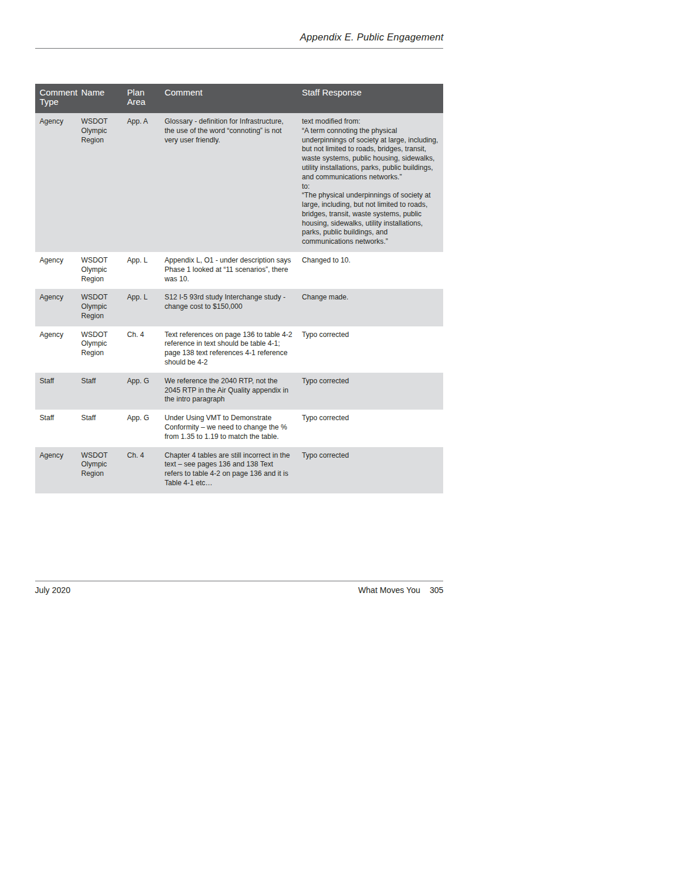Appendix E. Public Engagement
| Comment Type | Name | Plan Area | Comment | Staff Response |
| --- | --- | --- | --- | --- |
| Agency | WSDOT Olympic Region | App. A | Glossary - definition for Infrastructure, the use of the word “connoting” is not very user friendly. | text modified from: “A term connoting the physical underpinnings of society at large, including, but not limited to roads, bridges, transit, waste systems, public housing, sidewalks, utility installations, parks, public buildings, and communications networks.” to: “The physical underpinnings of society at large, including, but not limited to roads, bridges, transit, waste systems, public housing, sidewalks, utility installations, parks, public buildings, and communications networks.” |
| Agency | WSDOT Olympic Region | App. L | Appendix L, O1 - under description says Phase 1 looked at “11 scenarios”, there was 10. | Changed to 10. |
| Agency | WSDOT Olympic Region | App. L | S12 I-5 93rd study Interchange study - change cost to $150,000 | Change made. |
| Agency | WSDOT Olympic Region | Ch. 4 | Text references on page 136 to table 4-2 reference in text should be table 4-1; page 138 text references 4-1 reference should be 4-2 | Typo corrected |
| Staff | Staff | App. G | We reference the 2040 RTP, not the 2045 RTP in the Air Quality appendix in the intro paragraph | Typo corrected |
| Staff | Staff | App. G | Under Using VMT to Demonstrate Conformity – we need to change the % from 1.35 to 1.19 to match the table. | Typo corrected |
| Agency | WSDOT Olympic Region | Ch. 4 | Chapter 4 tables are still incorrect in the text – see pages 136 and 138 Text refers to table 4-2 on page 136 and it is Table 4-1 etc… | Typo corrected |
July 2020
What Moves You305